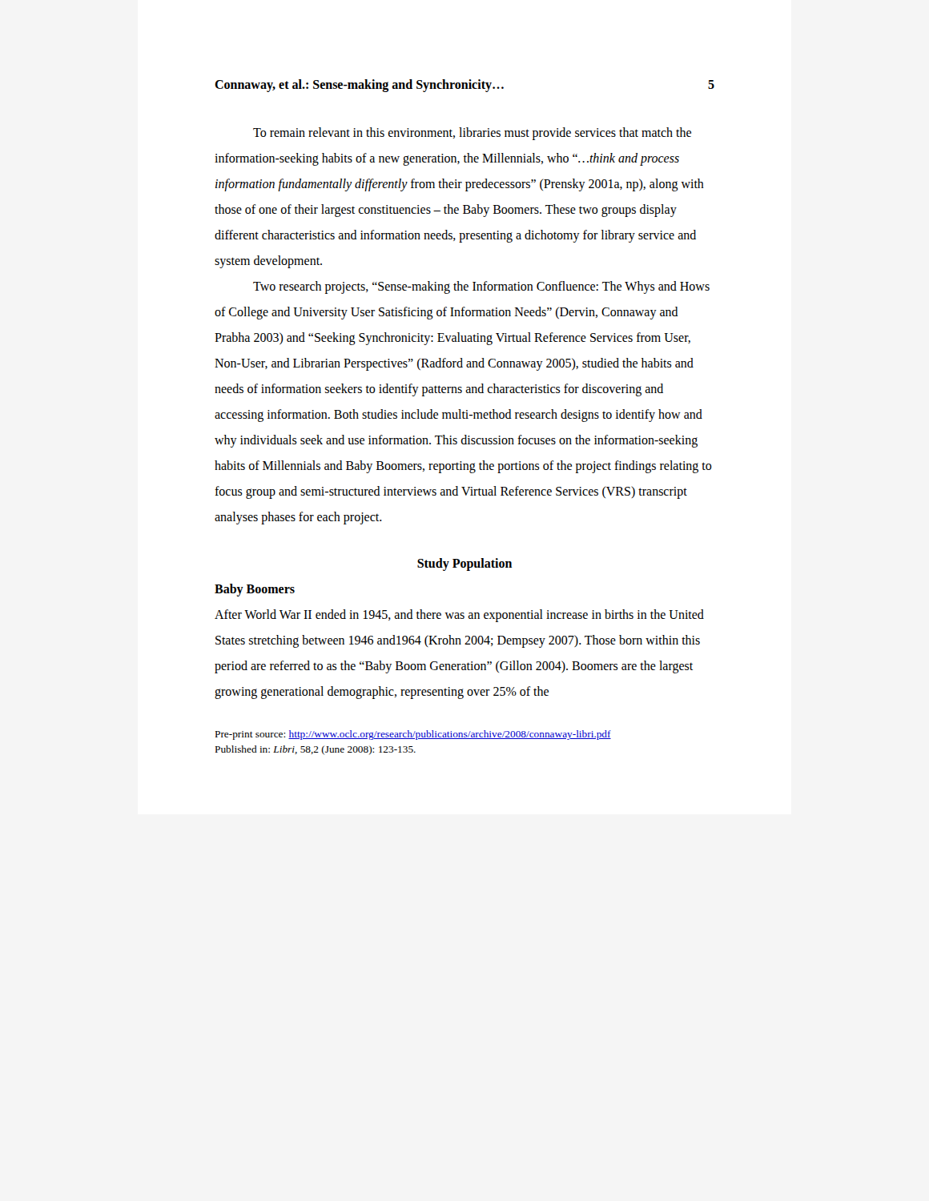Connaway, et al.: Sense-making and Synchronicity… 5
To remain relevant in this environment, libraries must provide services that match the information-seeking habits of a new generation, the Millennials, who “…think and process information fundamentally differently from their predecessors” (Prensky 2001a, np), along with those of one of their largest constituencies – the Baby Boomers. These two groups display different characteristics and information needs, presenting a dichotomy for library service and system development.
Two research projects, “Sense-making the Information Confluence: The Whys and Hows of College and University User Satisficing of Information Needs” (Dervin, Connaway and Prabha 2003) and “Seeking Synchronicity: Evaluating Virtual Reference Services from User, Non-User, and Librarian Perspectives” (Radford and Connaway 2005), studied the habits and needs of information seekers to identify patterns and characteristics for discovering and accessing information. Both studies include multi-method research designs to identify how and why individuals seek and use information. This discussion focuses on the information-seeking habits of Millennials and Baby Boomers, reporting the portions of the project findings relating to focus group and semi-structured interviews and Virtual Reference Services (VRS) transcript analyses phases for each project.
Study Population
Baby Boomers
After World War II ended in 1945, and there was an exponential increase in births in the United States stretching between 1946 and1964 (Krohn 2004; Dempsey 2007). Those born within this period are referred to as the “Baby Boom Generation” (Gillon 2004). Boomers are the largest growing generational demographic, representing over 25% of the
Pre-print source: http://www.oclc.org/research/publications/archive/2008/connaway-libri.pdf
Published in: Libri, 58,2 (June 2008): 123-135.